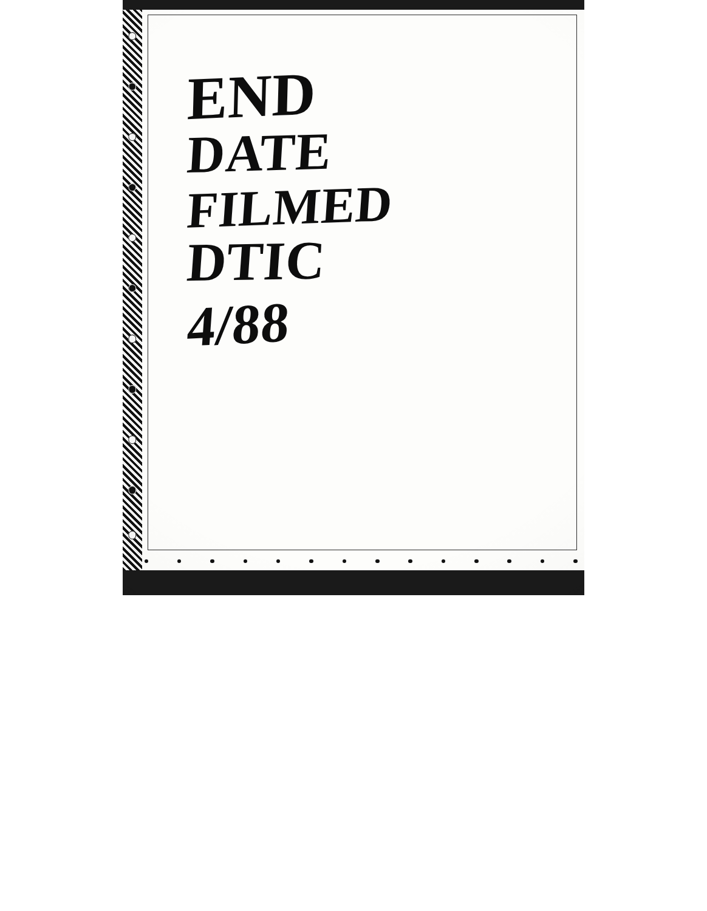END
DATE
FILMED
DTIC
4/88